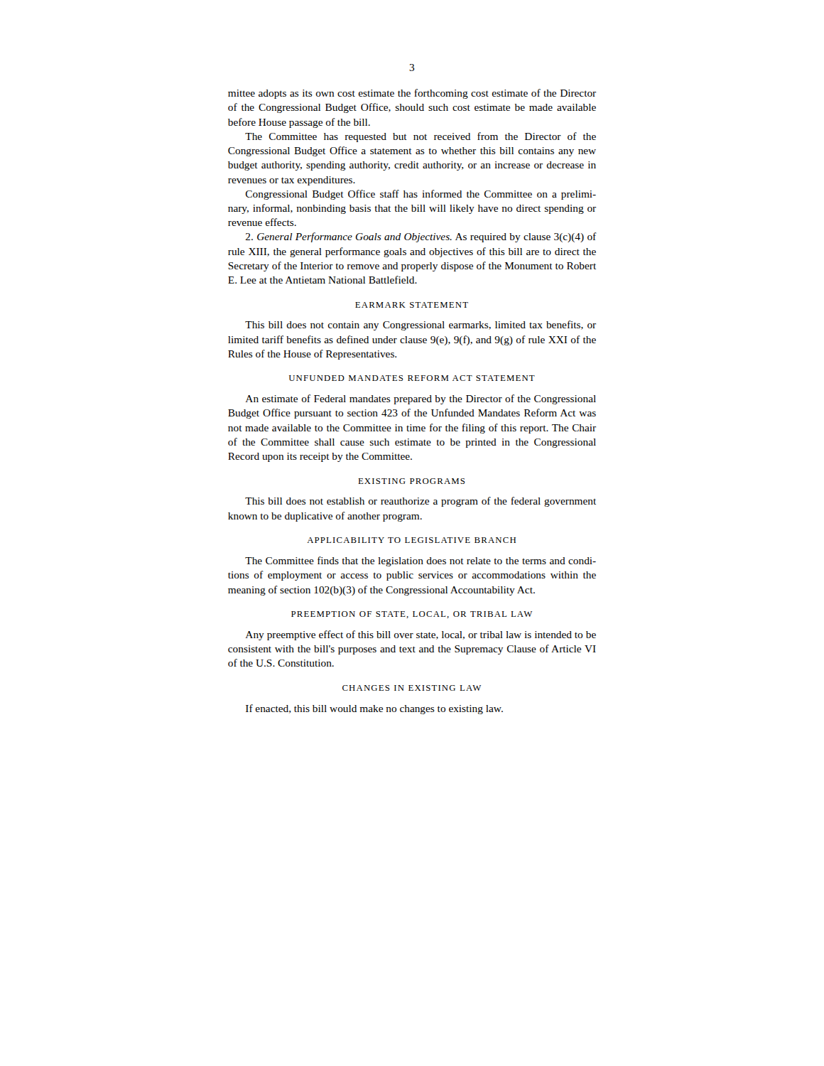3
mittee adopts as its own cost estimate the forthcoming cost estimate of the Director of the Congressional Budget Office, should such cost estimate be made available before House passage of the bill.
The Committee has requested but not received from the Director of the Congressional Budget Office a statement as to whether this bill contains any new budget authority, spending authority, credit authority, or an increase or decrease in revenues or tax expenditures.
Congressional Budget Office staff has informed the Committee on a preliminary, informal, nonbinding basis that the bill will likely have no direct spending or revenue effects.
2. General Performance Goals and Objectives. As required by clause 3(c)(4) of rule XIII, the general performance goals and objectives of this bill are to direct the Secretary of the Interior to remove and properly dispose of the Monument to Robert E. Lee at the Antietam National Battlefield.
Earmark Statement
This bill does not contain any Congressional earmarks, limited tax benefits, or limited tariff benefits as defined under clause 9(e), 9(f), and 9(g) of rule XXI of the Rules of the House of Representatives.
Unfunded Mandates Reform Act Statement
An estimate of Federal mandates prepared by the Director of the Congressional Budget Office pursuant to section 423 of the Unfunded Mandates Reform Act was not made available to the Committee in time for the filing of this report. The Chair of the Committee shall cause such estimate to be printed in the Congressional Record upon its receipt by the Committee.
Existing Programs
This bill does not establish or reauthorize a program of the federal government known to be duplicative of another program.
Applicability to Legislative Branch
The Committee finds that the legislation does not relate to the terms and conditions of employment or access to public services or accommodations within the meaning of section 102(b)(3) of the Congressional Accountability Act.
Preemption of State, Local, or Tribal Law
Any preemptive effect of this bill over state, local, or tribal law is intended to be consistent with the bill's purposes and text and the Supremacy Clause of Article VI of the U.S. Constitution.
Changes in Existing Law
If enacted, this bill would make no changes to existing law.